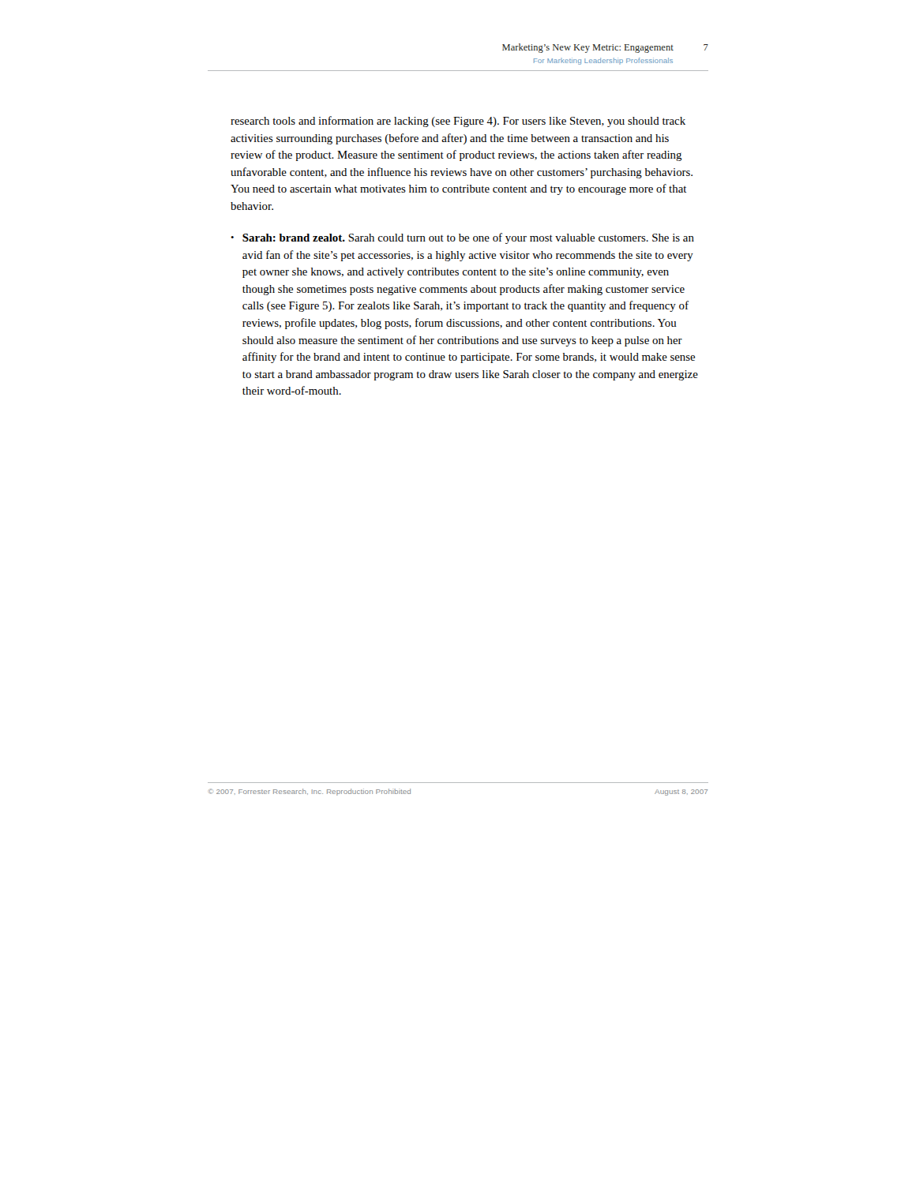Marketing’s New Key Metric: Engagement
7
For Marketing Leadership Professionals
research tools and information are lacking (see Figure 4). For users like Steven, you should track activities surrounding purchases (before and after) and the time between a transaction and his review of the product. Measure the sentiment of product reviews, the actions taken after reading unfavorable content, and the influence his reviews have on other customers’ purchasing behaviors. You need to ascertain what motivates him to contribute content and try to encourage more of that behavior.
Sarah: brand zealot. Sarah could turn out to be one of your most valuable customers. She is an avid fan of the site’s pet accessories, is a highly active visitor who recommends the site to every pet owner she knows, and actively contributes content to the site’s online community, even though she sometimes posts negative comments about products after making customer service calls (see Figure 5). For zealots like Sarah, it’s important to track the quantity and frequency of reviews, profile updates, blog posts, forum discussions, and other content contributions. You should also measure the sentiment of her contributions and use surveys to keep a pulse on her affinity for the brand and intent to continue to participate. For some brands, it would make sense to start a brand ambassador program to draw users like Sarah closer to the company and energize their word-of-mouth.
© 2007, Forrester Research, Inc. Reproduction Prohibited
August 8, 2007